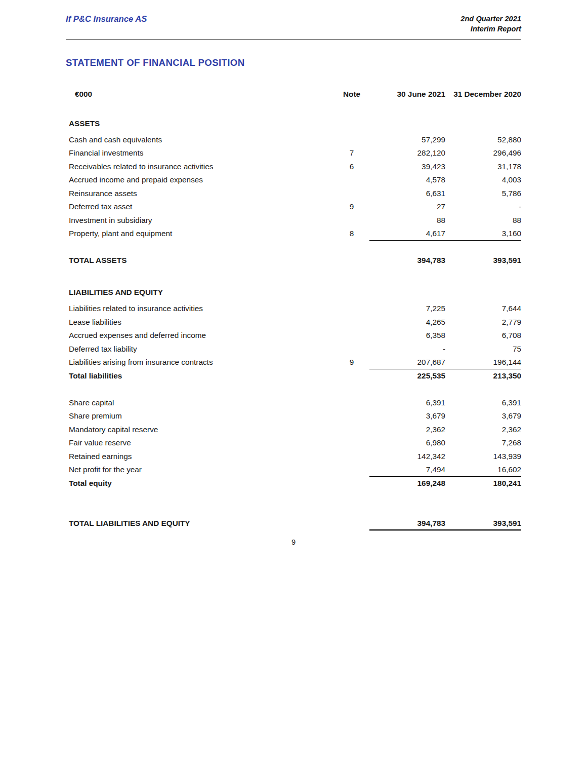If P&C Insurance AS
2nd Quarter 2021
Interim Report
STATEMENT OF FINANCIAL POSITION
| €000 | Note | 30 June 2021 | 31 December 2020 |
| --- | --- | --- | --- |
| ASSETS | | | |
| Cash and cash equivalents | | 57,299 | 52,880 |
| Financial investments | 7 | 282,120 | 296,496 |
| Receivables related to insurance activities | 6 | 39,423 | 31,178 |
| Accrued income and prepaid expenses | | 4,578 | 4,003 |
| Reinsurance assets | | 6,631 | 5,786 |
| Deferred tax asset | 9 | 27 | - |
| Investment in subsidiary | | 88 | 88 |
| Property, plant and equipment | 8 | 4,617 | 3,160 |
| TOTAL ASSETS | | 394,783 | 393,591 |
| LIABILITIES AND EQUITY | | | |
| Liabilities related to insurance activities | | 7,225 | 7,644 |
| Lease liabilities | | 4,265 | 2,779 |
| Accrued expenses and deferred income | | 6,358 | 6,708 |
| Deferred tax liability | | - | 75 |
| Liabilities arising from insurance contracts | 9 | 207,687 | 196,144 |
| Total liabilities | | 225,535 | 213,350 |
| Share capital | | 6,391 | 6,391 |
| Share premium | | 3,679 | 3,679 |
| Mandatory capital reserve | | 2,362 | 2,362 |
| Fair value reserve | | 6,980 | 7,268 |
| Retained earnings | | 142,342 | 143,939 |
| Net profit for the year | | 7,494 | 16,602 |
| Total equity | | 169,248 | 180,241 |
| TOTAL LIABILITIES AND EQUITY | | 394,783 | 393,591 |
9